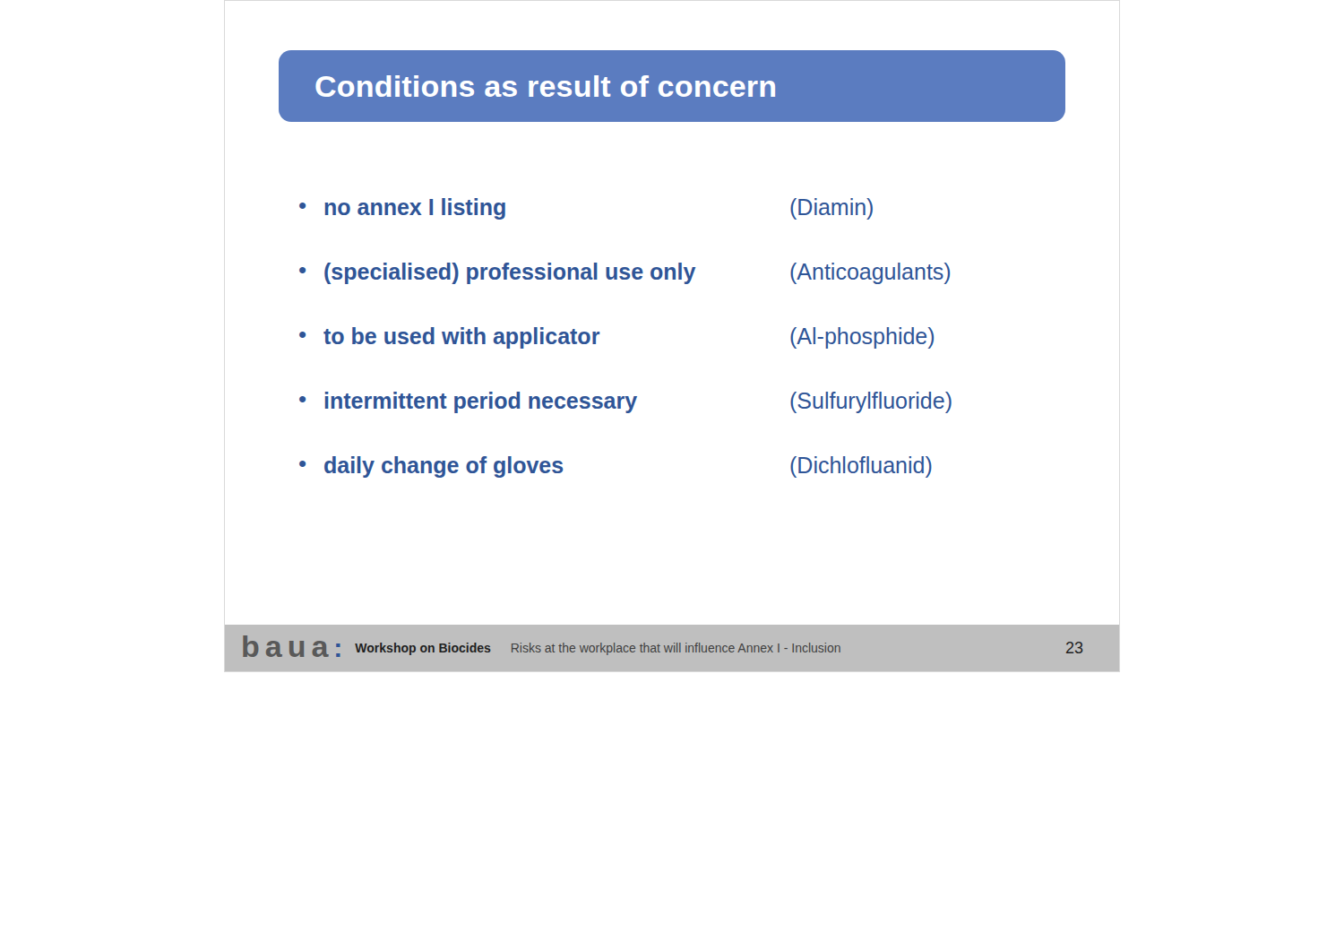Conditions as result of concern
no annex I listing(Diamin)
(specialised) professional use only(Anticoagulants)
to be used with applicator(Al-phosphide)
intermittent period necessary(Sulfurylfluoride)
daily change of gloves(Dichlofluanid)
baua:
Workshop on Biocides Risks at the workplace that will influence Annex I - Inclusion
23